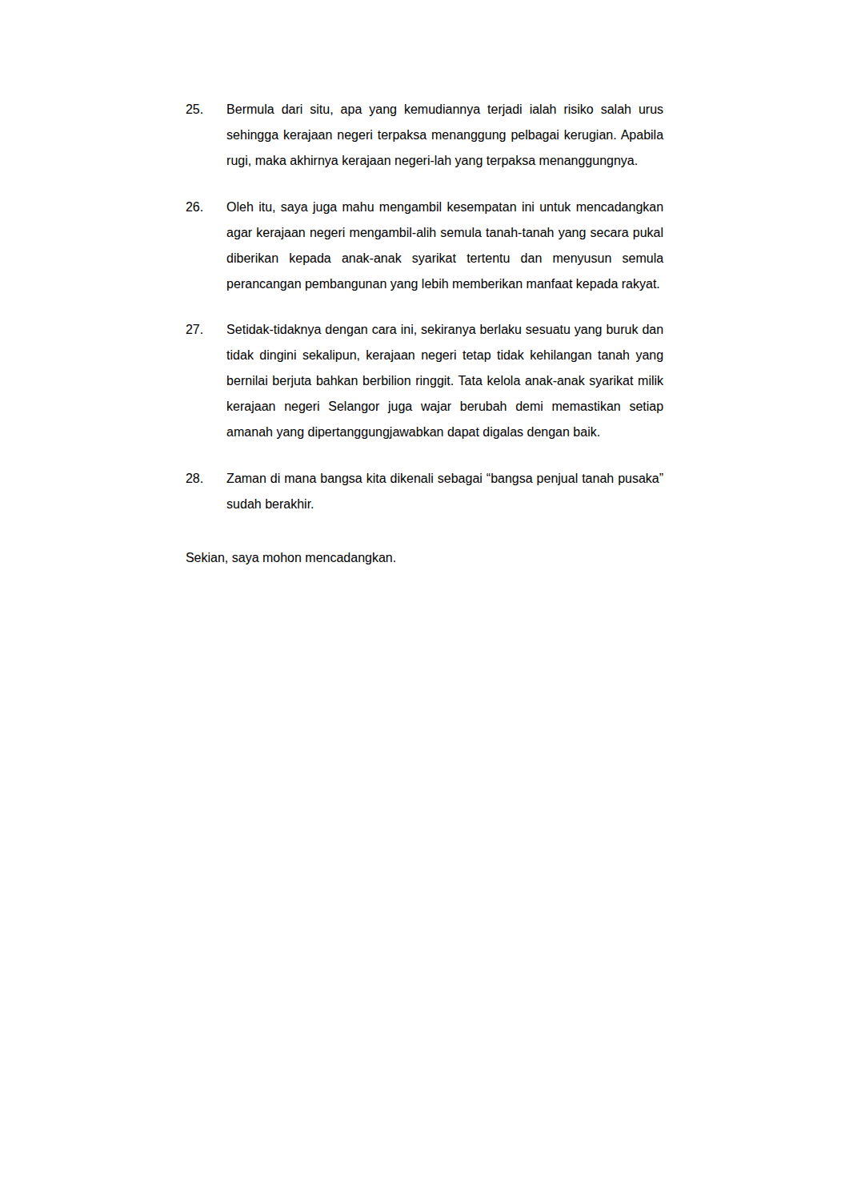25. Bermula dari situ, apa yang kemudiannya terjadi ialah risiko salah urus sehingga kerajaan negeri terpaksa menanggung pelbagai kerugian. Apabila rugi, maka akhirnya kerajaan negeri-lah yang terpaksa menanggungnya.
26. Oleh itu, saya juga mahu mengambil kesempatan ini untuk mencadangkan agar kerajaan negeri mengambil-alih semula tanah-tanah yang secara pukal diberikan kepada anak-anak syarikat tertentu dan menyusun semula perancangan pembangunan yang lebih memberikan manfaat kepada rakyat.
27. Setidak-tidaknya dengan cara ini, sekiranya berlaku sesuatu yang buruk dan tidak dingini sekalipun, kerajaan negeri tetap tidak kehilangan tanah yang bernilai berjuta bahkan berbilion ringgit. Tata kelola anak-anak syarikat milik kerajaan negeri Selangor juga wajar berubah demi memastikan setiap amanah yang dipertanggungjawabkan dapat digalas dengan baik.
28. Zaman di mana bangsa kita dikenali sebagai “bangsa penjual tanah pusaka” sudah berakhir.
Sekian, saya mohon mencadangkan.